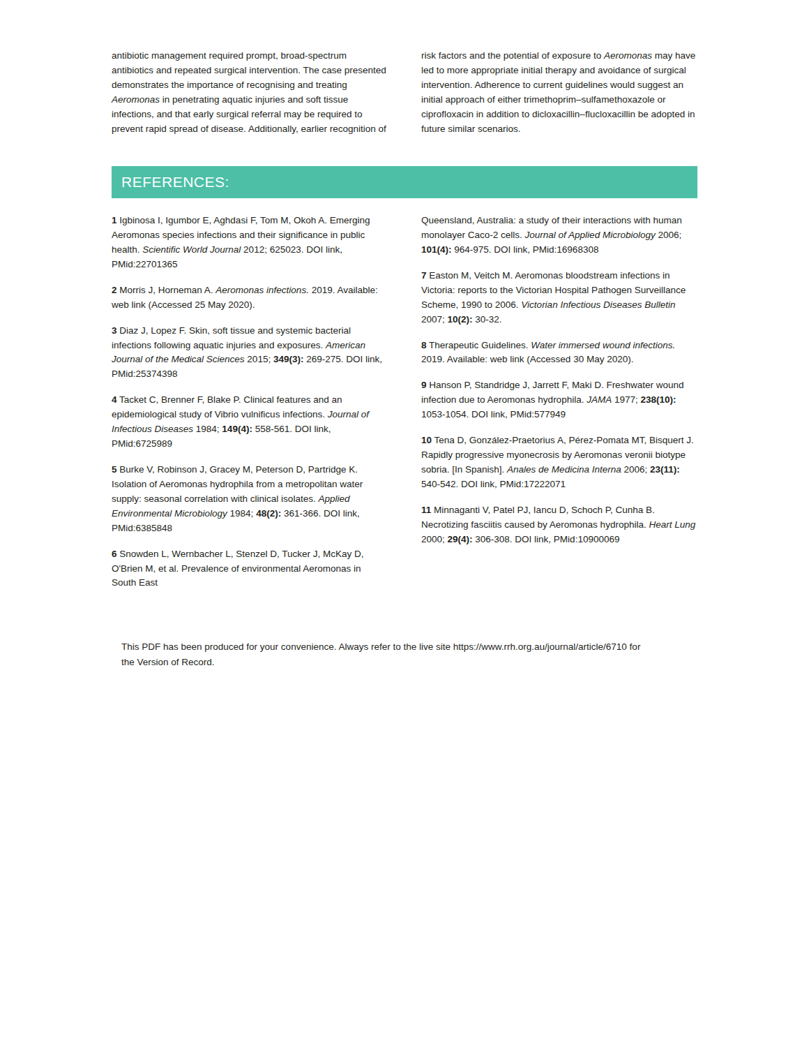antibiotic management required prompt, broad-spectrum antibiotics and repeated surgical intervention. The case presented demonstrates the importance of recognising and treating Aeromonas in penetrating aquatic injuries and soft tissue infections, and that early surgical referral may be required to prevent rapid spread of disease. Additionally, earlier recognition of
risk factors and the potential of exposure to Aeromonas may have led to more appropriate initial therapy and avoidance of surgical intervention. Adherence to current guidelines would suggest an initial approach of either trimethoprim–sulfamethoxazole or ciprofloxacin in addition to dicloxacillin–flucloxacillin be adopted in future similar scenarios.
REFERENCES:
1 Igbinosa I, Igumbor E, Aghdasi F, Tom M, Okoh A. Emerging Aeromonas species infections and their significance in public health. Scientific World Journal 2012; 625023. DOI link, PMid:22701365
2 Morris J, Horneman A. Aeromonas infections. 2019. Available: web link (Accessed 25 May 2020).
3 Diaz J, Lopez F. Skin, soft tissue and systemic bacterial infections following aquatic injuries and exposures. American Journal of the Medical Sciences 2015; 349(3): 269-275. DOI link, PMid:25374398
4 Tacket C, Brenner F, Blake P. Clinical features and an epidemiological study of Vibrio vulnificus infections. Journal of Infectious Diseases 1984; 149(4): 558-561. DOI link, PMid:6725989
5 Burke V, Robinson J, Gracey M, Peterson D, Partridge K. Isolation of Aeromonas hydrophila from a metropolitan water supply: seasonal correlation with clinical isolates. Applied Environmental Microbiology 1984; 48(2): 361-366. DOI link, PMid:6385848
6 Snowden L, Wernbacher L, Stenzel D, Tucker J, McKay D, O'Brien M, et al. Prevalence of environmental Aeromonas in South East
Queensland, Australia: a study of their interactions with human monolayer Caco-2 cells. Journal of Applied Microbiology 2006; 101(4): 964-975. DOI link, PMid:16968308
7 Easton M, Veitch M. Aeromonas bloodstream infections in Victoria: reports to the Victorian Hospital Pathogen Surveillance Scheme, 1990 to 2006. Victorian Infectious Diseases Bulletin 2007; 10(2): 30-32.
8 Therapeutic Guidelines. Water immersed wound infections. 2019. Available: web link (Accessed 30 May 2020).
9 Hanson P, Standridge J, Jarrett F, Maki D. Freshwater wound infection due to Aeromonas hydrophila. JAMA 1977; 238(10): 1053-1054. DOI link, PMid:577949
10 Tena D, González-Praetorius A, Pérez-Pomata MT, Bisquert J. Rapidly progressive myonecrosis by Aeromonas veronii biotype sobria. [In Spanish]. Anales de Medicina Interna 2006; 23(11): 540-542. DOI link, PMid:17222071
11 Minnaganti V, Patel PJ, Iancu D, Schoch P, Cunha B. Necrotizing fasciitis caused by Aeromonas hydrophila. Heart Lung 2000; 29(4): 306-308. DOI link, PMid:10900069
This PDF has been produced for your convenience. Always refer to the live site https://www.rrh.org.au/journal/article/6710 for the Version of Record.